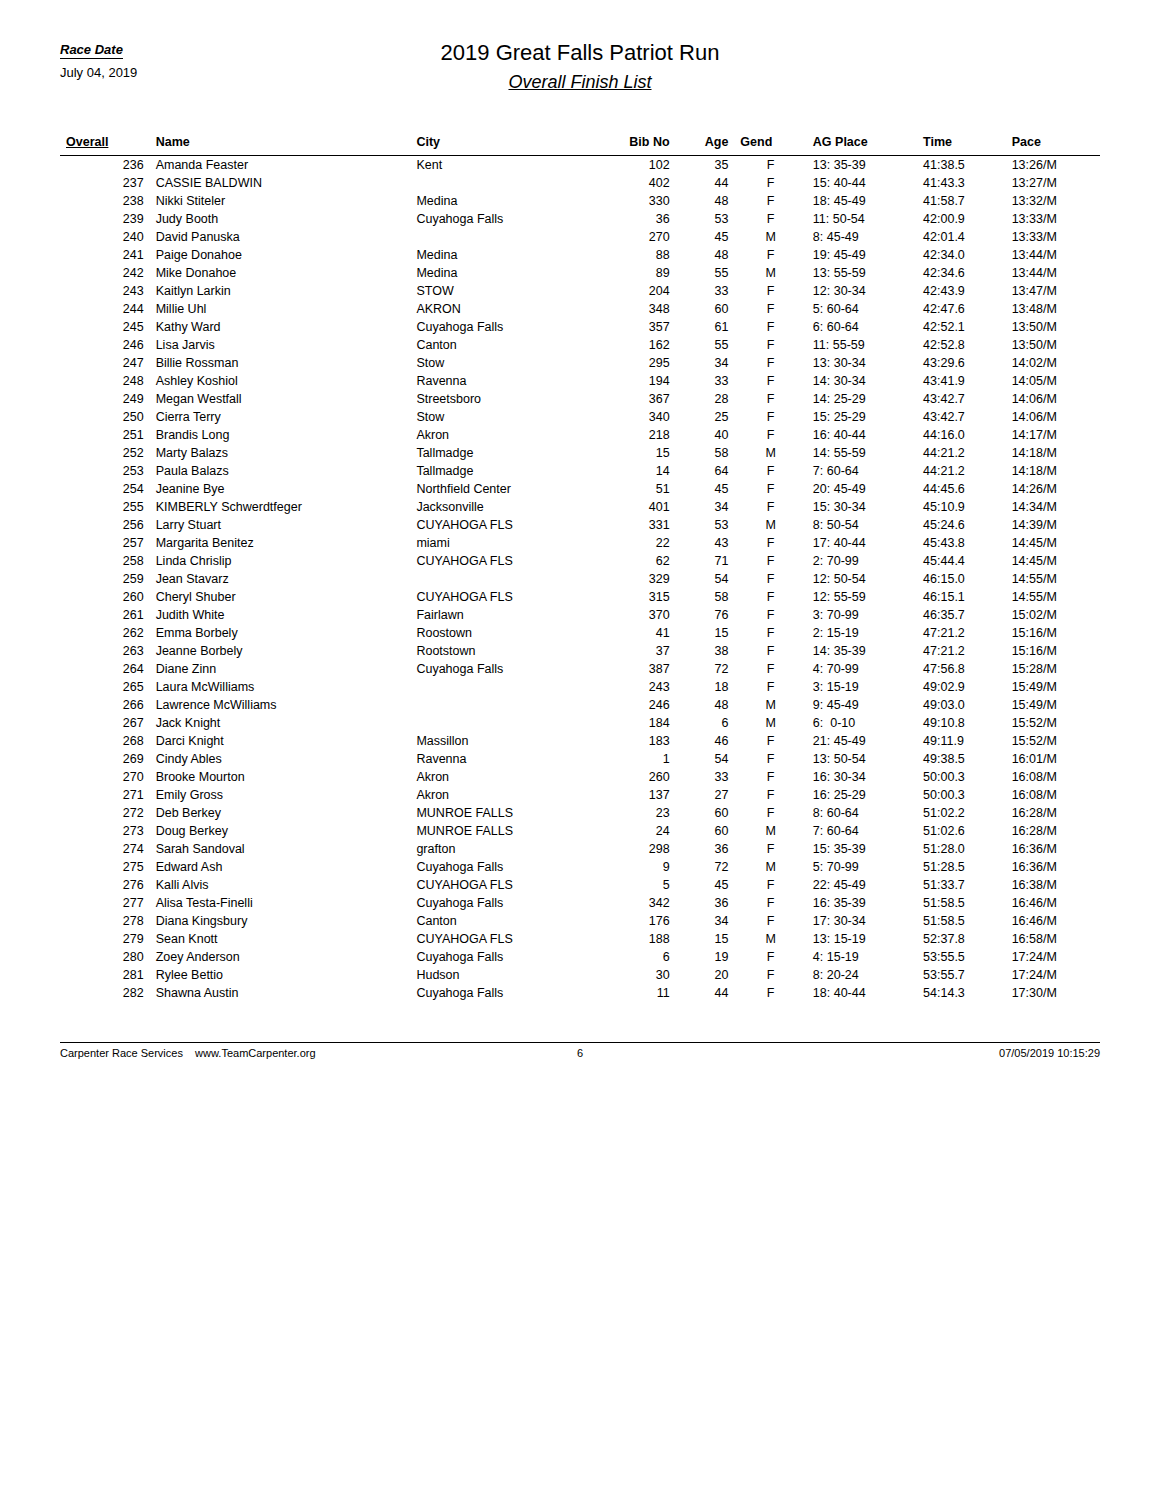Race Date
July 04, 2019
2019 Great Falls Patriot Run
Overall Finish List
| Overall | Name | City | Bib No | Age | Gend | AG Place | Time | Pace |
| --- | --- | --- | --- | --- | --- | --- | --- | --- |
| 236 | Amanda Feaster | Kent | 102 | 35 | F | 13: 35-39 | 41:38.5 | 13:26/M |
| 237 | CASSIE BALDWIN | | 402 | 44 | F | 15: 40-44 | 41:43.3 | 13:27/M |
| 238 | Nikki Stiteler | Medina | 330 | 48 | F | 18: 45-49 | 41:58.7 | 13:32/M |
| 239 | Judy Booth | Cuyahoga Falls | 36 | 53 | F | 11: 50-54 | 42:00.9 | 13:33/M |
| 240 | David Panuska | | 270 | 45 | M | 8: 45-49 | 42:01.4 | 13:33/M |
| 241 | Paige Donahoe | Medina | 88 | 48 | F | 19: 45-49 | 42:34.0 | 13:44/M |
| 242 | Mike Donahoe | Medina | 89 | 55 | M | 13: 55-59 | 42:34.6 | 13:44/M |
| 243 | Kaitlyn Larkin | STOW | 204 | 33 | F | 12: 30-34 | 42:43.9 | 13:47/M |
| 244 | Millie Uhl | AKRON | 348 | 60 | F | 5: 60-64 | 42:47.6 | 13:48/M |
| 245 | Kathy Ward | Cuyahoga Falls | 357 | 61 | F | 6: 60-64 | 42:52.1 | 13:50/M |
| 246 | Lisa Jarvis | Canton | 162 | 55 | F | 11: 55-59 | 42:52.8 | 13:50/M |
| 247 | Billie Rossman | Stow | 295 | 34 | F | 13: 30-34 | 43:29.6 | 14:02/M |
| 248 | Ashley Koshiol | Ravenna | 194 | 33 | F | 14: 30-34 | 43:41.9 | 14:05/M |
| 249 | Megan Westfall | Streetsboro | 367 | 28 | F | 14: 25-29 | 43:42.7 | 14:06/M |
| 250 | Cierra Terry | Stow | 340 | 25 | F | 15: 25-29 | 43:42.7 | 14:06/M |
| 251 | Brandis Long | Akron | 218 | 40 | F | 16: 40-44 | 44:16.0 | 14:17/M |
| 252 | Marty Balazs | Tallmadge | 15 | 58 | M | 14: 55-59 | 44:21.2 | 14:18/M |
| 253 | Paula Balazs | Tallmadge | 14 | 64 | F | 7: 60-64 | 44:21.2 | 14:18/M |
| 254 | Jeanine Bye | Northfield Center | 51 | 45 | F | 20: 45-49 | 44:45.6 | 14:26/M |
| 255 | KIMBERLY Schwerdtfeger | Jacksonville | 401 | 34 | F | 15: 30-34 | 45:10.9 | 14:34/M |
| 256 | Larry Stuart | CUYAHOGA FLS | 331 | 53 | M | 8: 50-54 | 45:24.6 | 14:39/M |
| 257 | Margarita Benitez | miami | 22 | 43 | F | 17: 40-44 | 45:43.8 | 14:45/M |
| 258 | Linda Chrislip | CUYAHOGA FLS | 62 | 71 | F | 2: 70-99 | 45:44.4 | 14:45/M |
| 259 | Jean Stavarz | | 329 | 54 | F | 12: 50-54 | 46:15.0 | 14:55/M |
| 260 | Cheryl Shuber | CUYAHOGA FLS | 315 | 58 | F | 12: 55-59 | 46:15.1 | 14:55/M |
| 261 | Judith White | Fairlawn | 370 | 76 | F | 3: 70-99 | 46:35.7 | 15:02/M |
| 262 | Emma Borbely | Roostown | 41 | 15 | F | 2: 15-19 | 47:21.2 | 15:16/M |
| 263 | Jeanne Borbely | Rootstown | 37 | 38 | F | 14: 35-39 | 47:21.2 | 15:16/M |
| 264 | Diane Zinn | Cuyahoga Falls | 387 | 72 | F | 4: 70-99 | 47:56.8 | 15:28/M |
| 265 | Laura McWilliams | | 243 | 18 | F | 3: 15-19 | 49:02.9 | 15:49/M |
| 266 | Lawrence McWilliams | | 246 | 48 | M | 9: 45-49 | 49:03.0 | 15:49/M |
| 267 | Jack Knight | | 184 | 6 | M | 6: 0-10 | 49:10.8 | 15:52/M |
| 268 | Darci Knight | Massillon | 183 | 46 | F | 21: 45-49 | 49:11.9 | 15:52/M |
| 269 | Cindy Ables | Ravenna | 1 | 54 | F | 13: 50-54 | 49:38.5 | 16:01/M |
| 270 | Brooke Mourton | Akron | 260 | 33 | F | 16: 30-34 | 50:00.3 | 16:08/M |
| 271 | Emily Gross | Akron | 137 | 27 | F | 16: 25-29 | 50:00.3 | 16:08/M |
| 272 | Deb Berkey | MUNROE FALLS | 23 | 60 | F | 8: 60-64 | 51:02.2 | 16:28/M |
| 273 | Doug Berkey | MUNROE FALLS | 24 | 60 | M | 7: 60-64 | 51:02.6 | 16:28/M |
| 274 | Sarah Sandoval | grafton | 298 | 36 | F | 15: 35-39 | 51:28.0 | 16:36/M |
| 275 | Edward Ash | Cuyahoga Falls | 9 | 72 | M | 5: 70-99 | 51:28.5 | 16:36/M |
| 276 | Kalli Alvis | CUYAHOGA FLS | 5 | 45 | F | 22: 45-49 | 51:33.7 | 16:38/M |
| 277 | Alisa Testa-Finelli | Cuyahoga Falls | 342 | 36 | F | 16: 35-39 | 51:58.5 | 16:46/M |
| 278 | Diana Kingsbury | Canton | 176 | 34 | F | 17: 30-34 | 51:58.5 | 16:46/M |
| 279 | Sean Knott | CUYAHOGA FLS | 188 | 15 | M | 13: 15-19 | 52:37.8 | 16:58/M |
| 280 | Zoey Anderson | Cuyahoga Falls | 6 | 19 | F | 4: 15-19 | 53:55.5 | 17:24/M |
| 281 | Rylee Bettio | Hudson | 30 | 20 | F | 8: 20-24 | 53:55.7 | 17:24/M |
| 282 | Shawna Austin | Cuyahoga Falls | 11 | 44 | F | 18: 40-44 | 54:14.3 | 17:30/M |
Carpenter Race Services www.TeamCarpenter.org
6
07/05/2019 10:15:29